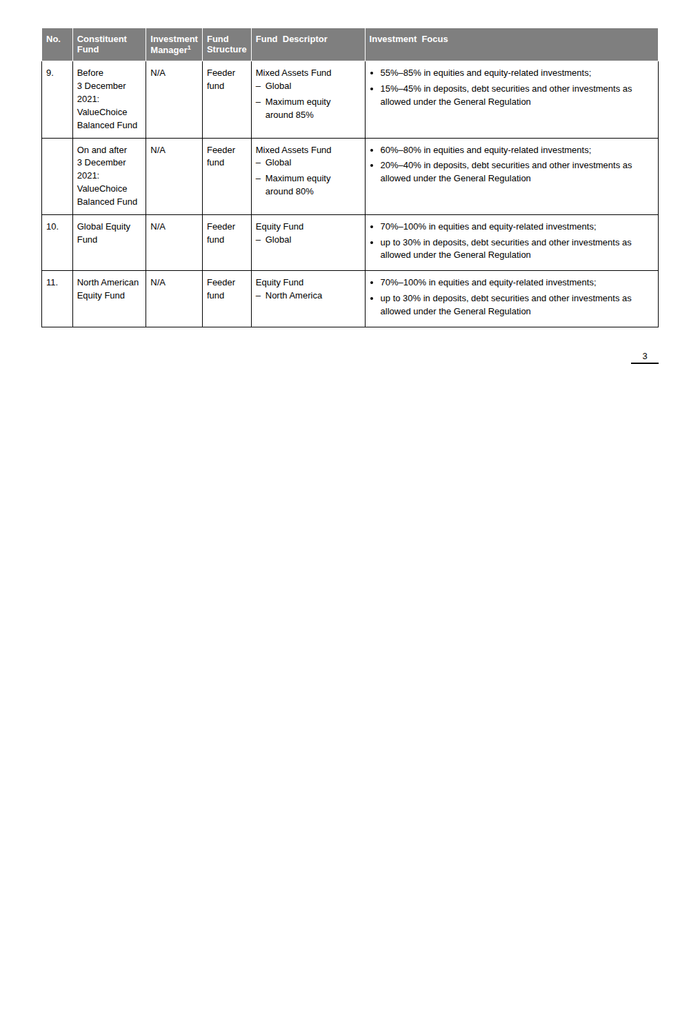| No. | Constituent Fund | Investment Manager 1 | Fund Structure | Fund Descriptor | Investment Focus |
| --- | --- | --- | --- | --- | --- |
| 9. | Before 3 December 2021: ValueChoice Balanced Fund | N/A | Feeder fund | Mixed Assets Fund Global Maximum equity around 85% | 55%–85% in equities and equity-related investments; 15%–45% in deposits, debt securities and other investments as allowed under the General Regulation |
| | On and after 3 December 2021: ValueChoice Balanced Fund | N/A | Feeder fund | Mixed Assets Fund Global Maximum equity around 80% | 60%–80% in equities and equity-related investments; 20%–40% in deposits, debt securities and other investments as allowed under the General Regulation |
| 10. | Global Equity Fund | N/A | Feeder fund | Equity Fund Global | 70%–100% in equities and equity-related investments; up to 30% in deposits, debt securities and other investments as allowed under the General Regulation |
| 11. | North American Equity Fund | N/A | Feeder fund | Equity Fund North America | 70%–100% in equities and equity-related investments; up to 30% in deposits, debt securities and other investments as allowed under the General Regulation |
3